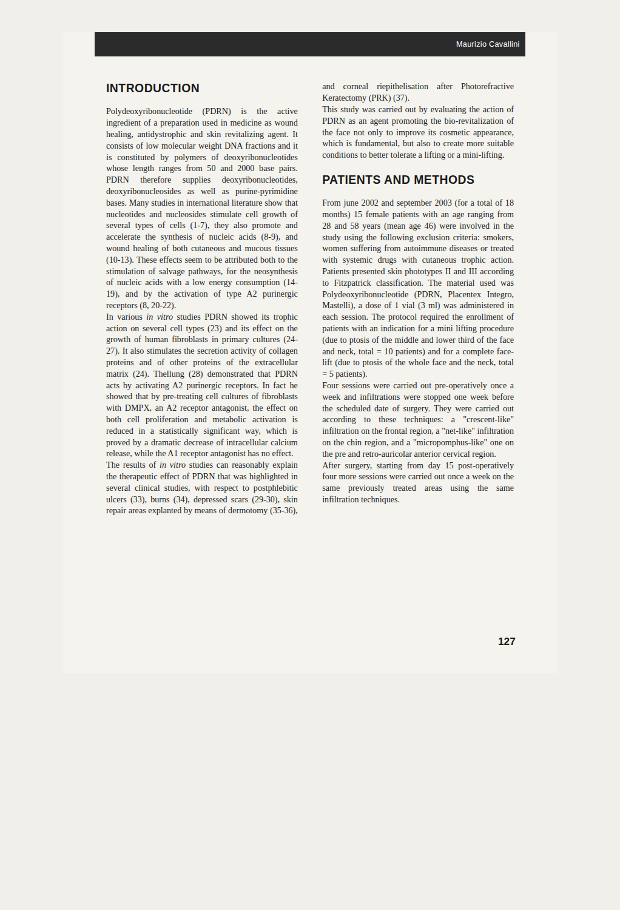Maurizio Cavallini
INTRODUCTION
Polydeoxyribonucleotide (PDRN) is the active ingredient of a preparation used in medicine as wound healing, antidystrophic and skin revitalizing agent. It consists of low molecular weight DNA fractions and it is constituted by polymers of deoxyribonucleotides whose length ranges from 50 and 2000 base pairs. PDRN therefore supplies deoxyribonucleotides, deoxyribonucleosides as well as purine-pyrimidine bases. Many studies in international literature show that nucleotides and nucleosides stimulate cell growth of several types of cells (1-7), they also promote and accelerate the synthesis of nucleic acids (8-9), and wound healing of both cutaneous and mucous tissues (10-13). These effects seem to be attributed both to the stimulation of salvage pathways, for the neosynthesis of nucleic acids with a low energy consumption (14-19), and by the activation of type A2 purinergic receptors (8, 20-22).
In various in vitro studies PDRN showed its trophic action on several cell types (23) and its effect on the growth of human fibroblasts in primary cultures (24-27). It also stimulates the secretion activity of collagen proteins and of other proteins of the extracellular matrix (24). Thellung (28) demonstrated that PDRN acts by activating A2 purinergic receptors. In fact he showed that by pre-treating cell cultures of fibroblasts with DMPX, an A2 receptor antagonist, the effect on both cell proliferation and metabolic activation is reduced in a statistically significant way, which is proved by a dramatic decrease of intracellular calcium release, while the A1 receptor antagonist has no effect.
The results of in vitro studies can reasonably explain the therapeutic effect of PDRN that was highlighted in several clinical studies, with respect to postphlebitic ulcers (33), burns (34), depressed scars (29-30), skin repair areas explanted by means of dermotomy (35-36), and corneal riepithelisation after Photorefractive Keratectomy (PRK) (37).
This study was carried out by evaluating the action of PDRN as an agent promoting the bio-revitalization of the face not only to improve its cosmetic appearance, which is fundamental, but also to create more suitable conditions to better tolerate a lifting or a mini-lifting.
PATIENTS AND METHODS
From june 2002 and september 2003 (for a total of 18 months) 15 female patients with an age ranging from 28 and 58 years (mean age 46) were involved in the study using the following exclusion criteria: smokers, women suffering from autoimmune diseases or treated with systemic drugs with cutaneous trophic action. Patients presented skin phototypes II and III according to Fitzpatrick classification. The material used was Polydeoxyribonucleotide (PDRN, Placentex Integro, Mastelli), a dose of 1 vial (3 ml) was administered in each session. The protocol required the enrollment of patients with an indication for a mini lifting procedure (due to ptosis of the middle and lower third of the face and neck, total = 10 patients) and for a complete face-lift (due to ptosis of the whole face and the neck, total = 5 patients).
Four sessions were carried out pre-operatively once a week and infiltrations were stopped one week before the scheduled date of surgery. They were carried out according to these techniques: a "crescent-like" infiltration on the frontal region, a "net-like" infiltration on the chin region, and a "micropomphus-like" one on the pre and retro-auricolar anterior cervical region.
After surgery, starting from day 15 post-operatively four more sessions were carried out once a week on the same previously treated areas using the same infiltration techniques.
127